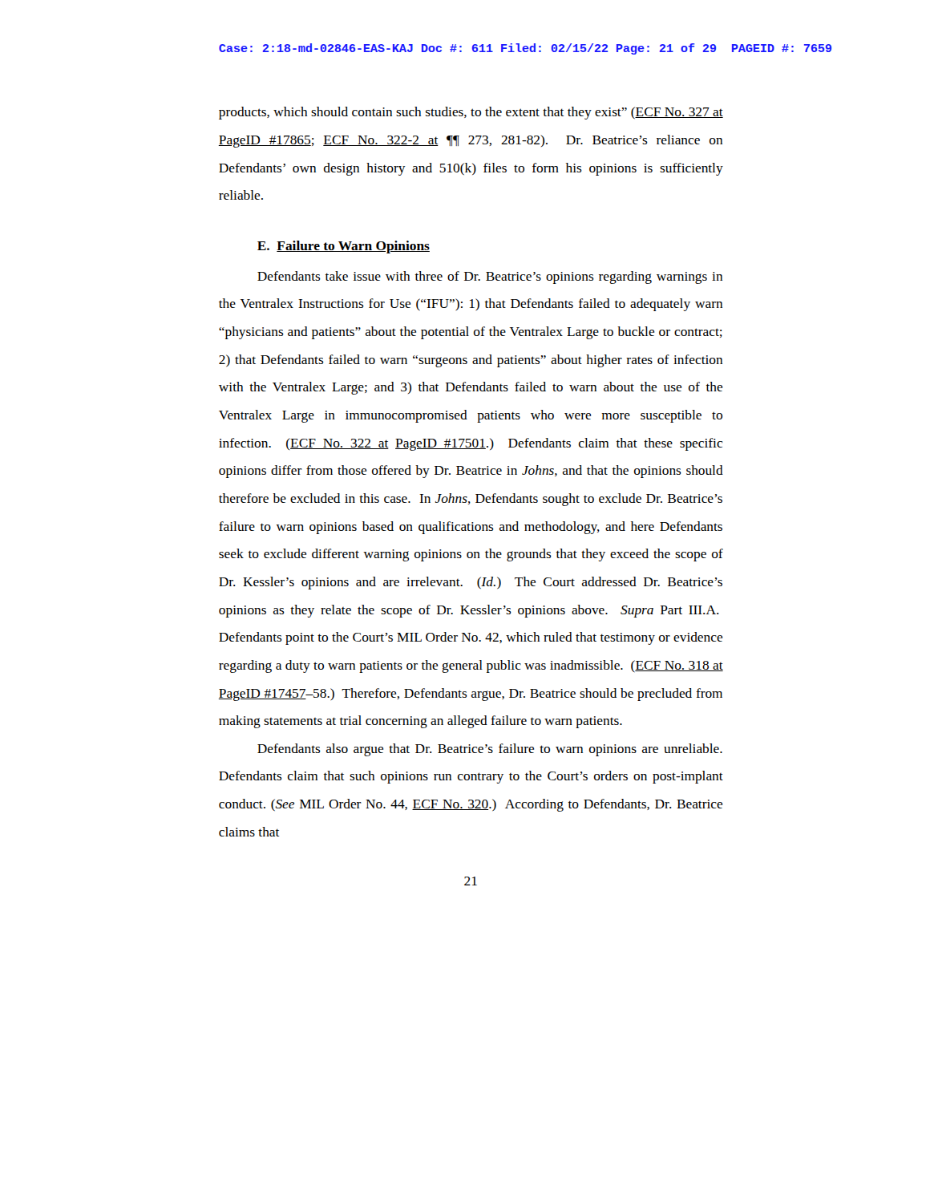Case: 2:18-md-02846-EAS-KAJ Doc #: 611 Filed: 02/15/22 Page: 21 of 29 PAGEID #: 7659
products, which should contain such studies, to the extent that they exist” (ECF No. 327 at PageID #17865; ECF No. 322-2 at ¶¶ 273, 281-82). Dr. Beatrice’s reliance on Defendants’ own design history and 510(k) files to form his opinions is sufficiently reliable.
E. Failure to Warn Opinions
Defendants take issue with three of Dr. Beatrice’s opinions regarding warnings in the Ventralex Instructions for Use (“IFU”): 1) that Defendants failed to adequately warn “physicians and patients” about the potential of the Ventralex Large to buckle or contract; 2) that Defendants failed to warn “surgeons and patients” about higher rates of infection with the Ventralex Large; and 3) that Defendants failed to warn about the use of the Ventralex Large in immunocompromised patients who were more susceptible to infection. (ECF No. 322 at PageID #17501.) Defendants claim that these specific opinions differ from those offered by Dr. Beatrice in Johns, and that the opinions should therefore be excluded in this case. In Johns, Defendants sought to exclude Dr. Beatrice’s failure to warn opinions based on qualifications and methodology, and here Defendants seek to exclude different warning opinions on the grounds that they exceed the scope of Dr. Kessler’s opinions and are irrelevant. (Id.) The Court addressed Dr. Beatrice’s opinions as they relate the scope of Dr. Kessler’s opinions above. Supra Part III.A. Defendants point to the Court’s MIL Order No. 42, which ruled that testimony or evidence regarding a duty to warn patients or the general public was inadmissible. (ECF No. 318 at PageID #17457–58.) Therefore, Defendants argue, Dr. Beatrice should be precluded from making statements at trial concerning an alleged failure to warn patients.
Defendants also argue that Dr. Beatrice’s failure to warn opinions are unreliable. Defendants claim that such opinions run contrary to the Court’s orders on post-implant conduct. (See MIL Order No. 44, ECF No. 320.) According to Defendants, Dr. Beatrice claims that
21